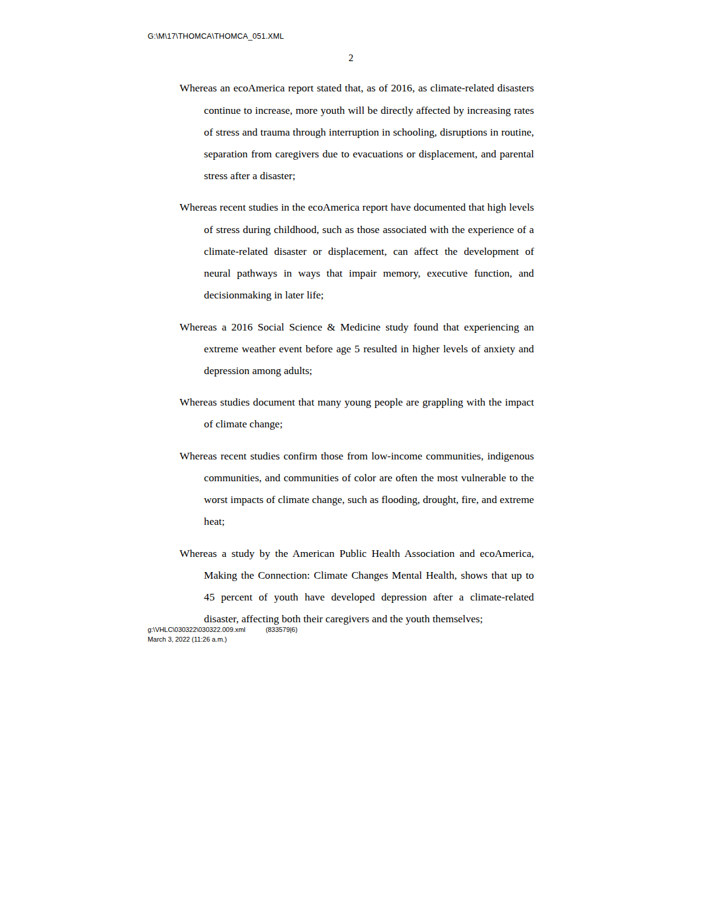G:\M\17\THOMCA\THOMCA_051.XML
2
Whereas an ecoAmerica report stated that, as of 2016, as climate-related disasters continue to increase, more youth will be directly affected by increasing rates of stress and trauma through interruption in schooling, disruptions in routine, separation from caregivers due to evacuations or displacement, and parental stress after a disaster;
Whereas recent studies in the ecoAmerica report have documented that high levels of stress during childhood, such as those associated with the experience of a climate-related disaster or displacement, can affect the development of neural pathways in ways that impair memory, executive function, and decisionmaking in later life;
Whereas a 2016 Social Science & Medicine study found that experiencing an extreme weather event before age 5 resulted in higher levels of anxiety and depression among adults;
Whereas studies document that many young people are grappling with the impact of climate change;
Whereas recent studies confirm those from low-income communities, indigenous communities, and communities of color are often the most vulnerable to the worst impacts of climate change, such as flooding, drought, fire, and extreme heat;
Whereas a study by the American Public Health Association and ecoAmerica, Making the Connection: Climate Changes Mental Health, shows that up to 45 percent of youth have developed depression after a climate-related disaster, affecting both their caregivers and the youth themselves;
g:\VHLC\030322\030322.009.xml (833579|6)
March 3, 2022 (11:26 a.m.)